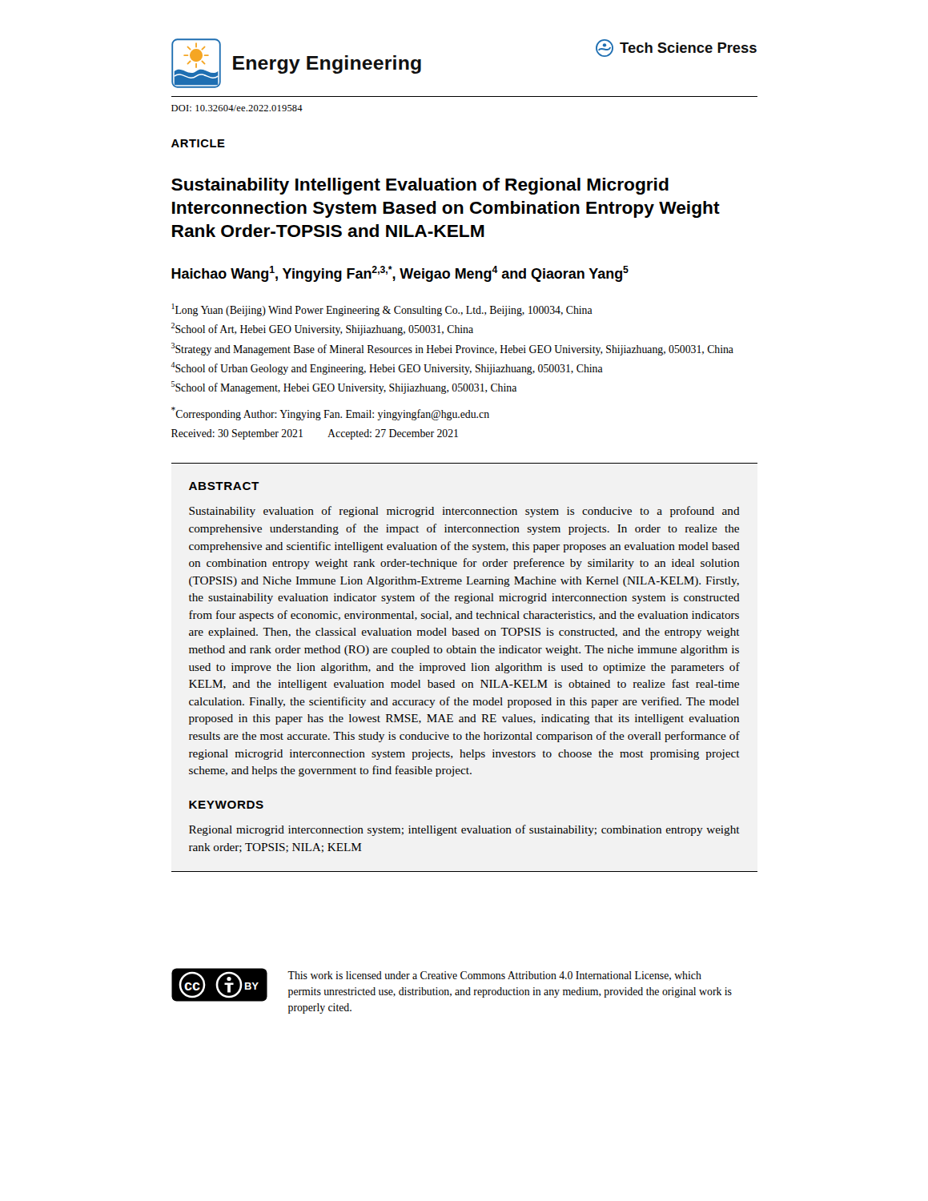Energy Engineering
Tech Science Press
DOI: 10.32604/ee.2022.019584
ARTICLE
Sustainability Intelligent Evaluation of Regional Microgrid Interconnection System Based on Combination Entropy Weight Rank Order-TOPSIS and NILA-KELM
Haichao Wang1, Yingying Fan2,3,*, Weigao Meng4 and Qiaoran Yang5
1Long Yuan (Beijing) Wind Power Engineering & Consulting Co., Ltd., Beijing, 100034, China
2School of Art, Hebei GEO University, Shijiazhuang, 050031, China
3Strategy and Management Base of Mineral Resources in Hebei Province, Hebei GEO University, Shijiazhuang, 050031, China
4School of Urban Geology and Engineering, Hebei GEO University, Shijiazhuang, 050031, China
5School of Management, Hebei GEO University, Shijiazhuang, 050031, China
*Corresponding Author: Yingying Fan. Email: yingyingfan@hgu.edu.cn
Received: 30 September 2021 Accepted: 27 December 2021
ABSTRACT
Sustainability evaluation of regional microgrid interconnection system is conducive to a profound and comprehensive understanding of the impact of interconnection system projects. In order to realize the comprehensive and scientific intelligent evaluation of the system, this paper proposes an evaluation model based on combination entropy weight rank order-technique for order preference by similarity to an ideal solution (TOPSIS) and Niche Immune Lion Algorithm-Extreme Learning Machine with Kernel (NILA-KELM). Firstly, the sustainability evaluation indicator system of the regional microgrid interconnection system is constructed from four aspects of economic, environmental, social, and technical characteristics, and the evaluation indicators are explained. Then, the classical evaluation model based on TOPSIS is constructed, and the entropy weight method and rank order method (RO) are coupled to obtain the indicator weight. The niche immune algorithm is used to improve the lion algorithm, and the improved lion algorithm is used to optimize the parameters of KELM, and the intelligent evaluation model based on NILA-KELM is obtained to realize fast real-time calculation. Finally, the scientificity and accuracy of the model proposed in this paper are verified. The model proposed in this paper has the lowest RMSE, MAE and RE values, indicating that its intelligent evaluation results are the most accurate. This study is conducive to the horizontal comparison of the overall performance of regional microgrid interconnection system projects, helps investors to choose the most promising project scheme, and helps the government to find feasible project.
KEYWORDS
Regional microgrid interconnection system; intelligent evaluation of sustainability; combination entropy weight rank order; TOPSIS; NILA; KELM
cc BY
This work is licensed under a Creative Commons Attribution 4.0 International License, which permits unrestricted use, distribution, and reproduction in any medium, provided the original work is properly cited.